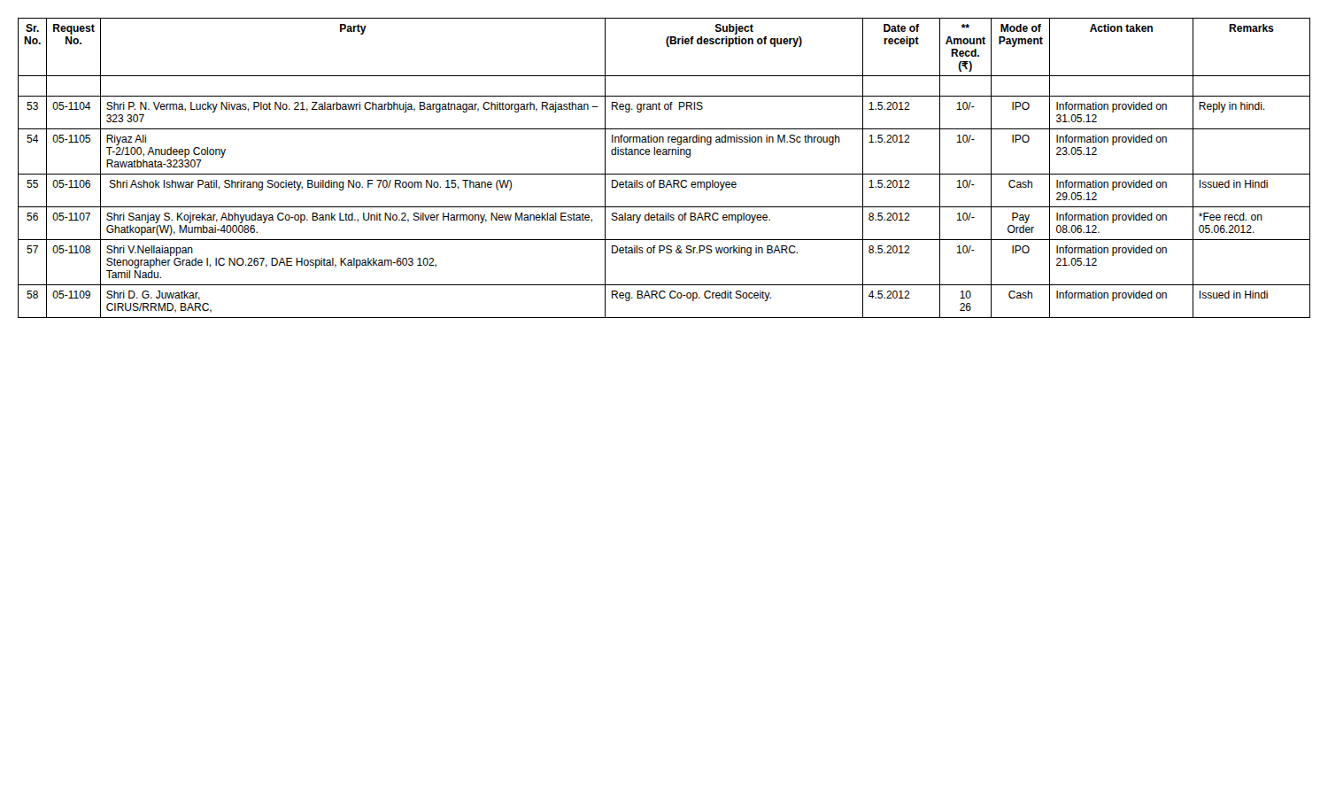| Sr. No. | Request No. | Party | Subject (Brief description of query) | Date of receipt | ** Amount Recd. (₹) | Mode of Payment | Action taken | Remarks |
| --- | --- | --- | --- | --- | --- | --- | --- | --- |
| 53 | 05-1104 | Shri P. N. Verma, Lucky Nivas, Plot No. 21, Zalarbawri Charbhuja, Bargatnagar, Chittorgarh, Rajasthan – 323 307 | Reg. grant of PRIS | 1.5.2012 | 10/- | IPO | Information provided on 31.05.12 | Reply in hindi. |
| 54 | 05-1105 | Riyaz Ali T-2/100, Anudeep Colony Rawatbhata-323307 | Information regarding admission in M.Sc through distance learning | 1.5.2012 | 10/- | IPO | Information provided on 23.05.12 | |
| 55 | 05-1106 | Shri Ashok Ishwar Patil, Shrirang Society, Building No. F 70/ Room No. 15, Thane (W) | Details of BARC employee | 1.5.2012 | 10/- | Cash | Information provided on 29.05.12 | Issued in Hindi |
| 56 | 05-1107 | Shri Sanjay S. Kojrekar, Abhyudaya Co-op. Bank Ltd., Unit No.2, Silver Harmony, New Maneklal Estate, Ghatkopar(W), Mumbai-400086. | Salary details of BARC employee. | 8.5.2012 | 10/- | Pay Order | Information provided on 08.06.12. | *Fee recd. on 05.06.2012. |
| 57 | 05-1108 | Shri V.Nellaiappan Stenographer Grade I, IC NO.267, DAE Hospital, Kalpakkam-603 102, Tamil Nadu. | Details of PS & Sr.PS working in BARC. | 8.5.2012 | 10/- | IPO | Information provided on 21.05.12 | |
| 58 | 05-1109 | Shri D. G. Juwatkar, CIRUS/RRMD, BARC, | Reg. BARC Co-op. Credit Soceity. | 4.5.2012 | 10 26 | Cash | Information provided on | Issued in Hindi |